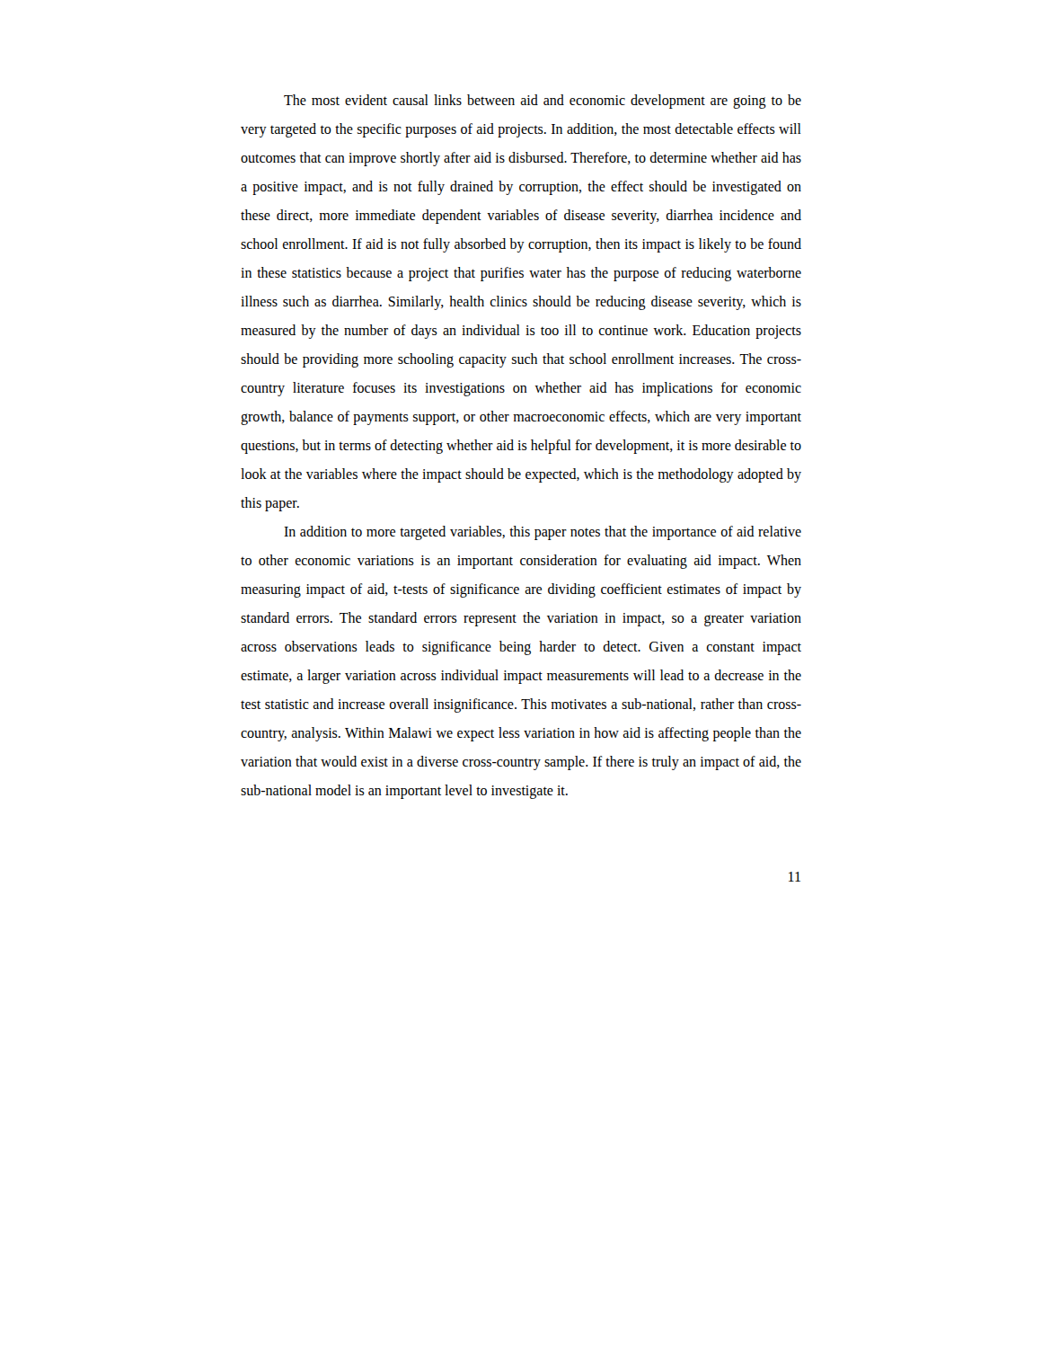The most evident causal links between aid and economic development are going to be very targeted to the specific purposes of aid projects. In addition, the most detectable effects will outcomes that can improve shortly after aid is disbursed. Therefore, to determine whether aid has a positive impact, and is not fully drained by corruption, the effect should be investigated on these direct, more immediate dependent variables of disease severity, diarrhea incidence and school enrollment. If aid is not fully absorbed by corruption, then its impact is likely to be found in these statistics because a project that purifies water has the purpose of reducing waterborne illness such as diarrhea. Similarly, health clinics should be reducing disease severity, which is measured by the number of days an individual is too ill to continue work. Education projects should be providing more schooling capacity such that school enrollment increases. The cross-country literature focuses its investigations on whether aid has implications for economic growth, balance of payments support, or other macroeconomic effects, which are very important questions, but in terms of detecting whether aid is helpful for development, it is more desirable to look at the variables where the impact should be expected, which is the methodology adopted by this paper.
In addition to more targeted variables, this paper notes that the importance of aid relative to other economic variations is an important consideration for evaluating aid impact. When measuring impact of aid, t-tests of significance are dividing coefficient estimates of impact by standard errors. The standard errors represent the variation in impact, so a greater variation across observations leads to significance being harder to detect. Given a constant impact estimate, a larger variation across individual impact measurements will lead to a decrease in the test statistic and increase overall insignificance. This motivates a sub-national, rather than cross-country, analysis. Within Malawi we expect less variation in how aid is affecting people than the variation that would exist in a diverse cross-country sample. If there is truly an impact of aid, the sub-national model is an important level to investigate it.
11